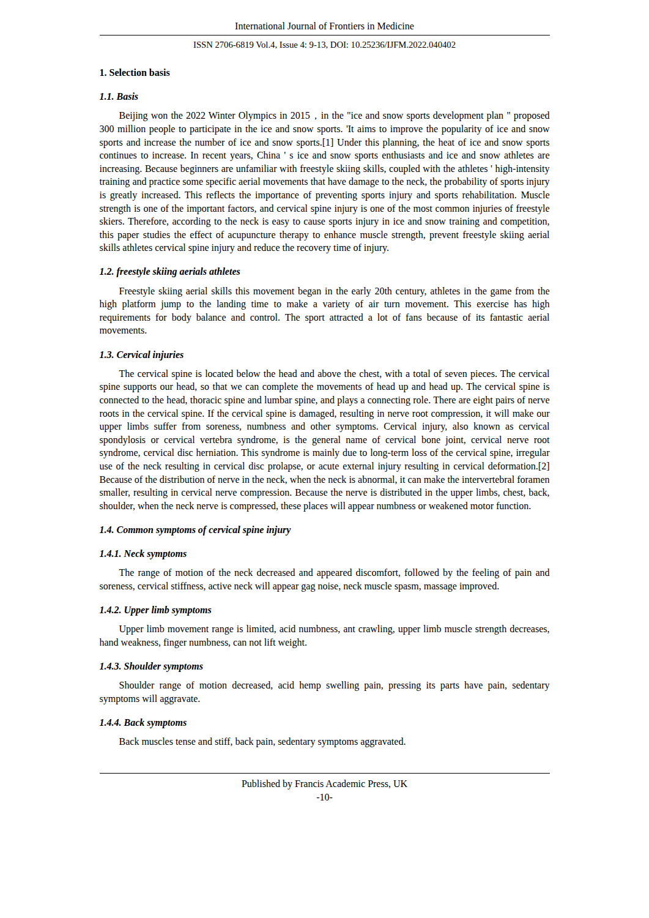International Journal of Frontiers in Medicine
ISSN 2706-6819 Vol.4, Issue 4: 9-13, DOI: 10.25236/IJFM.2022.040402
1. Selection basis
1.1. Basis
Beijing won the 2022 Winter Olympics in 2015，in the "ice and snow sports development plan " proposed 300 million people to participate in the ice and snow sports. 'It aims to improve the popularity of ice and snow sports and increase the number of ice and snow sports.[1] Under this planning, the heat of ice and snow sports continues to increase. In recent years, China ' s ice and snow sports enthusiasts and ice and snow athletes are increasing. Because beginners are unfamiliar with freestyle skiing skills, coupled with the athletes ' high-intensity training and practice some specific aerial movements that have damage to the neck, the probability of sports injury is greatly increased. This reflects the importance of preventing sports injury and sports rehabilitation. Muscle strength is one of the important factors, and cervical spine injury is one of the most common injuries of freestyle skiers. Therefore, according to the neck is easy to cause sports injury in ice and snow training and competition, this paper studies the effect of acupuncture therapy to enhance muscle strength, prevent freestyle skiing aerial skills athletes cervical spine injury and reduce the recovery time of injury.
1.2. freestyle skiing aerials athletes
Freestyle skiing aerial skills this movement began in the early 20th century, athletes in the game from the high platform jump to the landing time to make a variety of air turn movement. This exercise has high requirements for body balance and control. The sport attracted a lot of fans because of its fantastic aerial movements.
1.3. Cervical injuries
The cervical spine is located below the head and above the chest, with a total of seven pieces. The cervical spine supports our head, so that we can complete the movements of head up and head up. The cervical spine is connected to the head, thoracic spine and lumbar spine, and plays a connecting role. There are eight pairs of nerve roots in the cervical spine. If the cervical spine is damaged, resulting in nerve root compression, it will make our upper limbs suffer from soreness, numbness and other symptoms. Cervical injury, also known as cervical spondylosis or cervical vertebra syndrome, is the general name of cervical bone joint, cervical nerve root syndrome, cervical disc herniation. This syndrome is mainly due to long-term loss of the cervical spine, irregular use of the neck resulting in cervical disc prolapse, or acute external injury resulting in cervical deformation.[2] Because of the distribution of nerve in the neck, when the neck is abnormal, it can make the intervertebral foramen smaller, resulting in cervical nerve compression. Because the nerve is distributed in the upper limbs, chest, back, shoulder, when the neck nerve is compressed, these places will appear numbness or weakened motor function.
1.4. Common symptoms of cervical spine injury
1.4.1. Neck symptoms
The range of motion of the neck decreased and appeared discomfort, followed by the feeling of pain and soreness, cervical stiffness, active neck will appear gag noise, neck muscle spasm, massage improved.
1.4.2. Upper limb symptoms
Upper limb movement range is limited, acid numbness, ant crawling, upper limb muscle strength decreases, hand weakness, finger numbness, can not lift weight.
1.4.3. Shoulder symptoms
Shoulder range of motion decreased, acid hemp swelling pain, pressing its parts have pain, sedentary symptoms will aggravate.
1.4.4. Back symptoms
Back muscles tense and stiff, back pain, sedentary symptoms aggravated.
Published by Francis Academic Press, UK
-10-